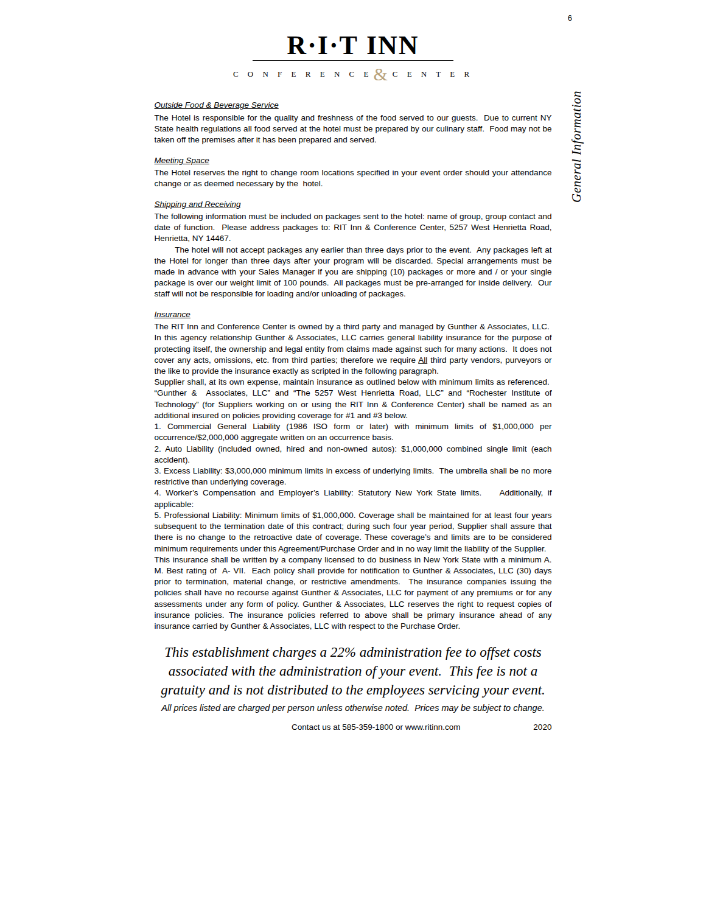6
General Information
R·I·T INN
C O N F E R E N C E&C E N T E R
Outside Food & Beverage Service
The Hotel is responsible for the quality and freshness of the food served to our guests. Due to current NY State health regulations all food served at the hotel must be prepared by our culinary staff. Food may not be taken off the premises after it has been prepared and served.
Meeting Space
The Hotel reserves the right to change room locations specified in your event order should your attendance change or as deemed necessary by the hotel.
Shipping and Receiving
The following information must be included on packages sent to the hotel: name of group, group contact and date of function. Please address packages to: RIT Inn & Conference Center, 5257 West Henrietta Road, Henrietta, NY 14467.
The hotel will not accept packages any earlier than three days prior to the event. Any packages left at the Hotel for longer than three days after your program will be discarded. Special arrangements must be made in advance with your Sales Manager if you are shipping (10) packages or more and / or your single package is over our weight limit of 100 pounds. All packages must be pre-arranged for inside delivery. Our staff will not be responsible for loading and/or unloading of packages.
Insurance
The RIT Inn and Conference Center is owned by a third party and managed by Gunther & Associates, LLC. In this agency relationship Gunther & Associates, LLC carries general liability insurance for the purpose of protecting itself, the ownership and legal entity from claims made against such for many actions. It does not cover any acts, omissions, etc. from third parties; therefore we require All third party vendors, purveyors or the like to provide the insurance exactly as scripted in the following paragraph.
Supplier shall, at its own expense, maintain insurance as outlined below with minimum limits as referenced. “Gunther & Associates, LLC” and “The 5257 West Henrietta Road, LLC” and “Rochester Institute of Technology” (for Suppliers working on or using the RIT Inn & Conference Center) shall be named as an additional insured on policies providing coverage for #1 and #3 below.
1. Commercial General Liability (1986 ISO form or later) with minimum limits of $1,000,000 per occurrence/$2,000,000 aggregate written on an occurrence basis.
2. Auto Liability (included owned, hired and non-owned autos): $1,000,000 combined single limit (each accident).
3. Excess Liability: $3,000,000 minimum limits in excess of underlying limits. The umbrella shall be no more restrictive than underlying coverage.
4. Worker’s Compensation and Employer’s Liability: Statutory New York State limits. Additionally, if applicable:
5. Professional Liability: Minimum limits of $1,000,000. Coverage shall be maintained for at least four years subsequent to the termination date of this contract; during such four year period, Supplier shall assure that there is no change to the retroactive date of coverage. These coverage’s and limits are to be considered minimum requirements under this Agreement/Purchase Order and in no way limit the liability of the Supplier.
This insurance shall be written by a company licensed to do business in New York State with a minimum A. M. Best rating of A- VII. Each policy shall provide for notification to Gunther & Associates, LLC (30) days prior to termination, material change, or restrictive amendments. The insurance companies issuing the policies shall have no recourse against Gunther & Associates, LLC for payment of any premiums or for any assessments under any form of policy. Gunther & Associates, LLC reserves the right to request copies of insurance policies. The insurance policies referred to above shall be primary insurance ahead of any insurance carried by Gunther & Associates, LLC with respect to the Purchase Order.
This establishment charges a 22% administration fee to offset costs associated with the administration of your event. This fee is not a gratuity and is not distributed to the employees servicing your event.
All prices listed are charged per person unless otherwise noted. Prices may be subject to change.
Contact us at 585-359-1800 or www.ritinn.com
2020